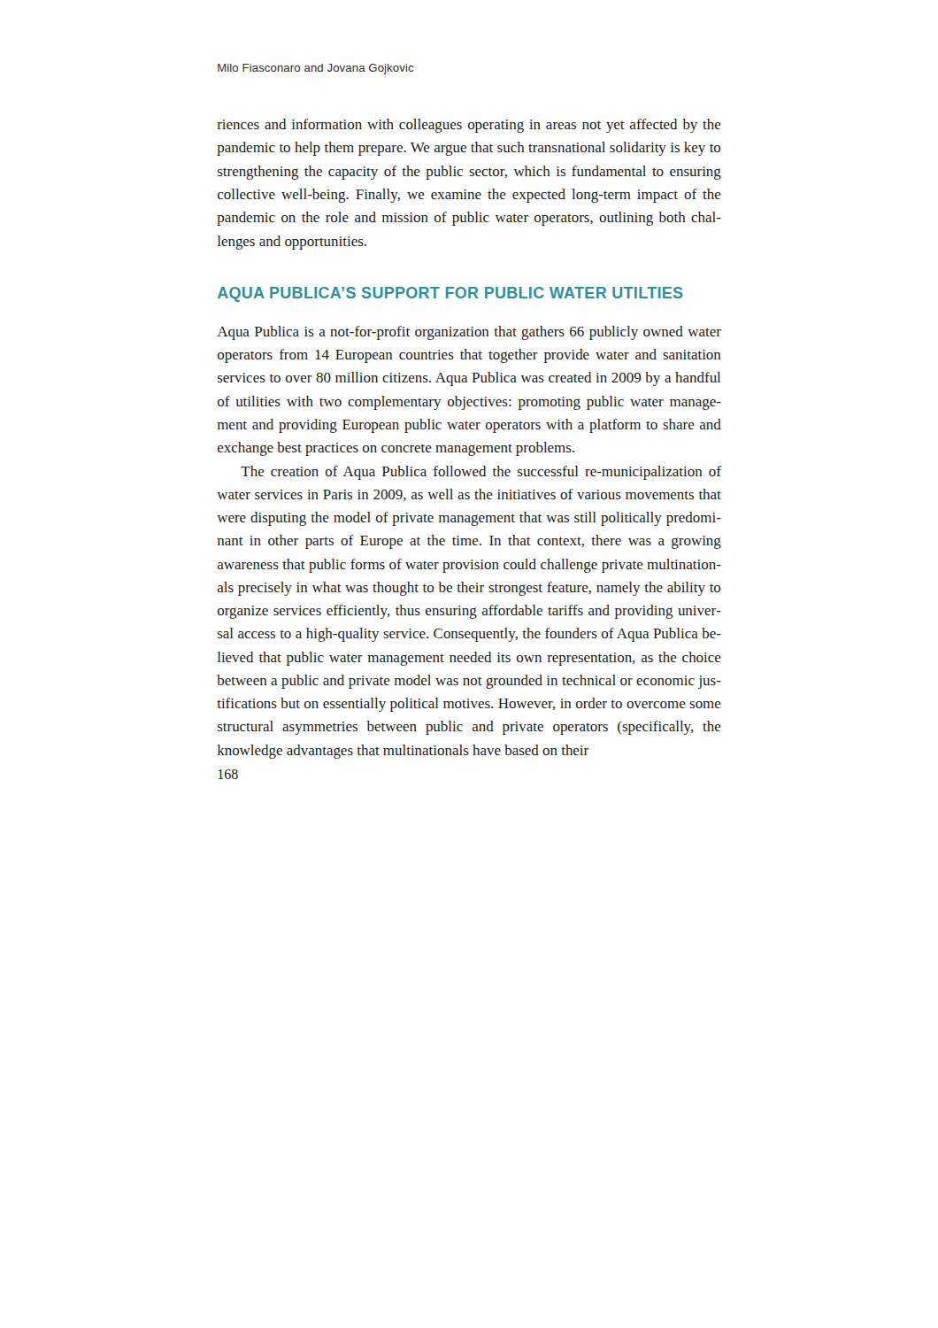Milo Fiasconaro and Jovana Gojkovic
riences and information with colleagues operating in areas not yet affected by the pandemic to help them prepare. We argue that such transnational solidarity is key to strengthening the capacity of the public sector, which is fundamental to ensuring collective well-being. Finally, we examine the expected long-term impact of the pandemic on the role and mission of public water operators, outlining both challenges and opportunities.
Aqua Publica’s support for public water utilties
Aqua Publica is a not-for-profit organization that gathers 66 publicly owned water operators from 14 European countries that together provide water and sanitation services to over 80 million citizens. Aqua Publica was created in 2009 by a handful of utilities with two complementary objectives: promoting public water management and providing European public water operators with a platform to share and exchange best practices on concrete management problems.
The creation of Aqua Publica followed the successful re-municipalization of water services in Paris in 2009, as well as the initiatives of various movements that were disputing the model of private management that was still politically predominant in other parts of Europe at the time. In that context, there was a growing awareness that public forms of water provision could challenge private multinationals precisely in what was thought to be their strongest feature, namely the ability to organize services efficiently, thus ensuring affordable tariffs and providing universal access to a high-quality service. Consequently, the founders of Aqua Publica believed that public water management needed its own representation, as the choice between a public and private model was not grounded in technical or economic justifications but on essentially political motives. However, in order to overcome some structural asymmetries between public and private operators (specifically, the knowledge advantages that multinationals have based on their
168